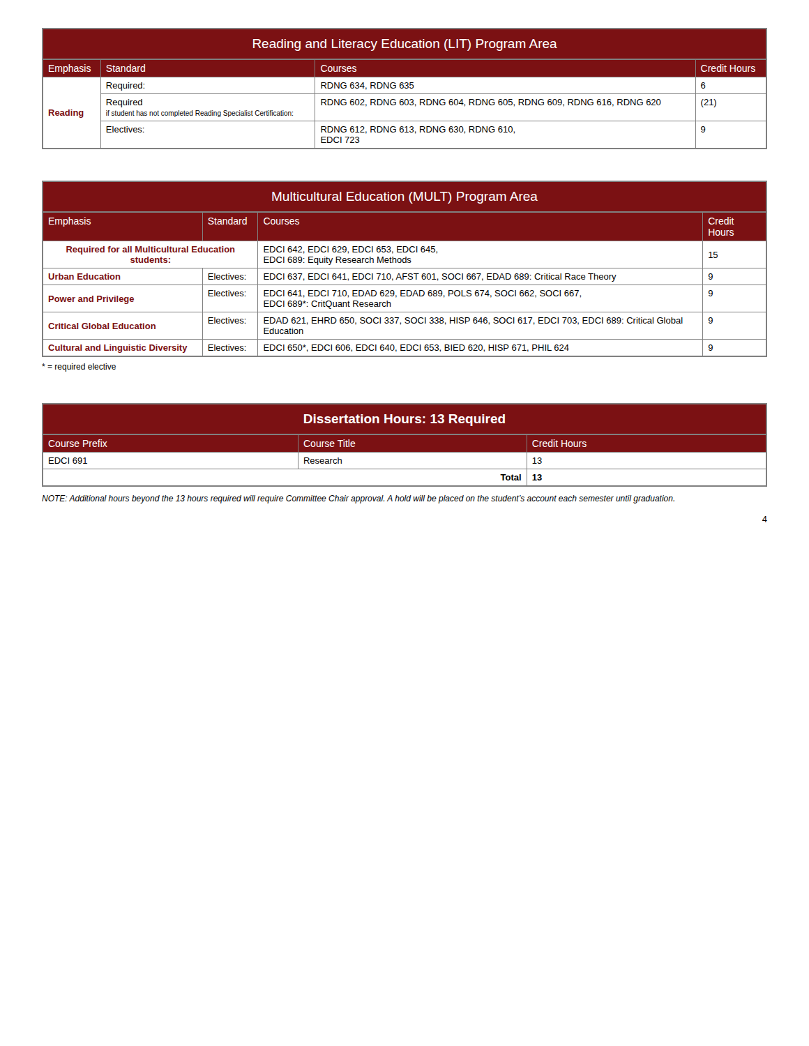Reading and Literacy Education (LIT) Program Area
| Emphasis | Standard | Courses | Credit Hours |
| --- | --- | --- | --- |
| Reading | Required: | RDNG 634, RDNG 635 | 6 |
| Required if student has not completed Reading Specialist Certification: | RDNG 602, RDNG 603, RDNG 604, RDNG 605, RDNG 609, RDNG 616, RDNG 620 | (21) |
| Electives: | RDNG 612, RDNG 613, RDNG 630, RDNG 610, EDCI 723 | 9 |
Multicultural Education (MULT) Program Area
| Emphasis | Standard | Courses | Credit Hours |
| --- | --- | --- | --- |
| Required for all Multicultural Education students: | EDCI 642, EDCI 629, EDCI 653, EDCI 645, EDCI 689: Equity Research Methods | 15 |
| Urban Education | Electives: | EDCI 637, EDCI 641, EDCI 710, AFST 601, SOCI 667, EDAD 689: Critical Race Theory | 9 |
| Power and Privilege | Electives: | EDCI 641, EDCI 710, EDAD 629, EDAD 689, POLS 674, SOCI 662, SOCI 667, EDCI 689*: CritQuant Research | 9 |
| Critical Global Education | Electives: | EDAD 621, EHRD 650, SOCI 337, SOCI 338, HISP 646, SOCI 617, EDCI 703, EDCI 689: Critical Global Education | 9 |
| Cultural and Linguistic Diversity | Electives: | EDCI 650*, EDCI 606, EDCI 640, EDCI 653, BIED 620, HISP 671, PHIL 624 | 9 |
* = required elective
Dissertation Hours: 13 Required
| Course Prefix | Course Title | Credit Hours |
| --- | --- | --- |
| EDCI 691 | Research | 13 |
| Total | 13 |
NOTE: Additional hours beyond the 13 hours required will require Committee Chair approval. A hold will be placed on the student’s account each semester until graduation.
4